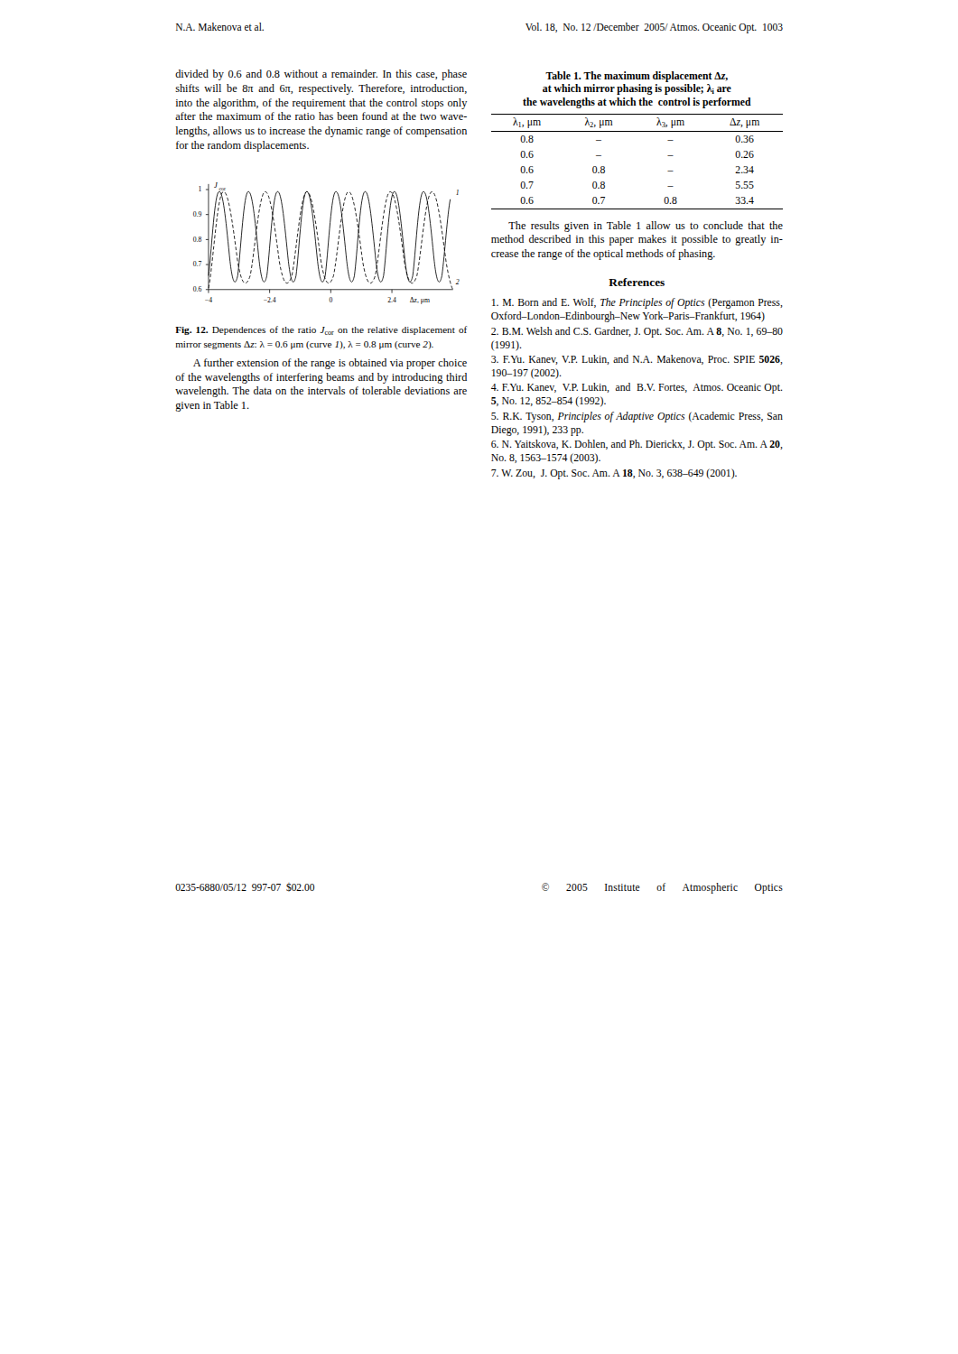N.A. Makenova et al.
Vol. 18, No. 12 /December 2005/ Atmos. Oceanic Opt. 1003
divided by 0.6 and 0.8 without a remainder. In this case, phase shifts will be 8π and 6π, respectively. Therefore, introduction, into the algorithm, of the requirement that the control stops only after the maximum of the ratio has been found at the two wavelengths, allows us to increase the dynamic range of compensation for the random displacements.
1 0.9 0.8 0.7 0.6 −4 −2.4 0 2.4 Δz, μm J cor 1 2
Fig. 12. Dependences of the ratio Jcor on the relative displacement of mirror segments Δz: λ = 0.6 μm (curve 1), λ = 0.8 μm (curve 2).
A further extension of the range is obtained via proper choice of the wavelengths of interfering beams and by introducing third wavelength. The data on the intervals of tolerable deviations are given in Table 1.
Table 1. The maximum displacement Δ z , at which mirror phasing is possible; λ i are the wavelengths at which the control is performed
| λ 1 , μm | λ 2 , μm | λ 3 , μm | Δ z , μm |
| --- | --- | --- | --- |
| 0.8 | – | – | 0.36 |
| 0.6 | – | – | 0.26 |
| 0.6 | 0.8 | – | 2.34 |
| 0.7 | 0.8 | – | 5.55 |
| 0.6 | 0.7 | 0.8 | 33.4 |
The results given in Table 1 allow us to conclude that the method described in this paper makes it possible to greatly increase the range of the optical methods of phasing.
References
1. M. Born and E. Wolf, The Principles of Optics (Pergamon Press, Oxford–London–Edinbourgh–New York–Paris–Frankfurt, 1964)
2. B.M. Welsh and C.S. Gardner, J. Opt. Soc. Am. A 8, No. 1, 69–80 (1991).
3. F.Yu. Kanev, V.P. Lukin, and N.A. Makenova, Proc. SPIE 5026, 190–197 (2002).
4. F.Yu. Kanev, V.P. Lukin, and B.V. Fortes, Atmos. Oceanic Opt. 5, No. 12, 852–854 (1992).
5. R.K. Tyson, Principles of Adaptive Optics (Academic Press, San Diego, 1991), 233 pp.
6. N. Yaitskova, K. Dohlen, and Ph. Dierickx, J. Opt. Soc. Am. A 20, No. 8, 1563–1574 (2003).
7. W. Zou, J. Opt. Soc. Am. A 18, No. 3, 638–649 (2001).
0235-6880/05/12 997-07 $02.00
©2005 Institute of Atmospheric Optics